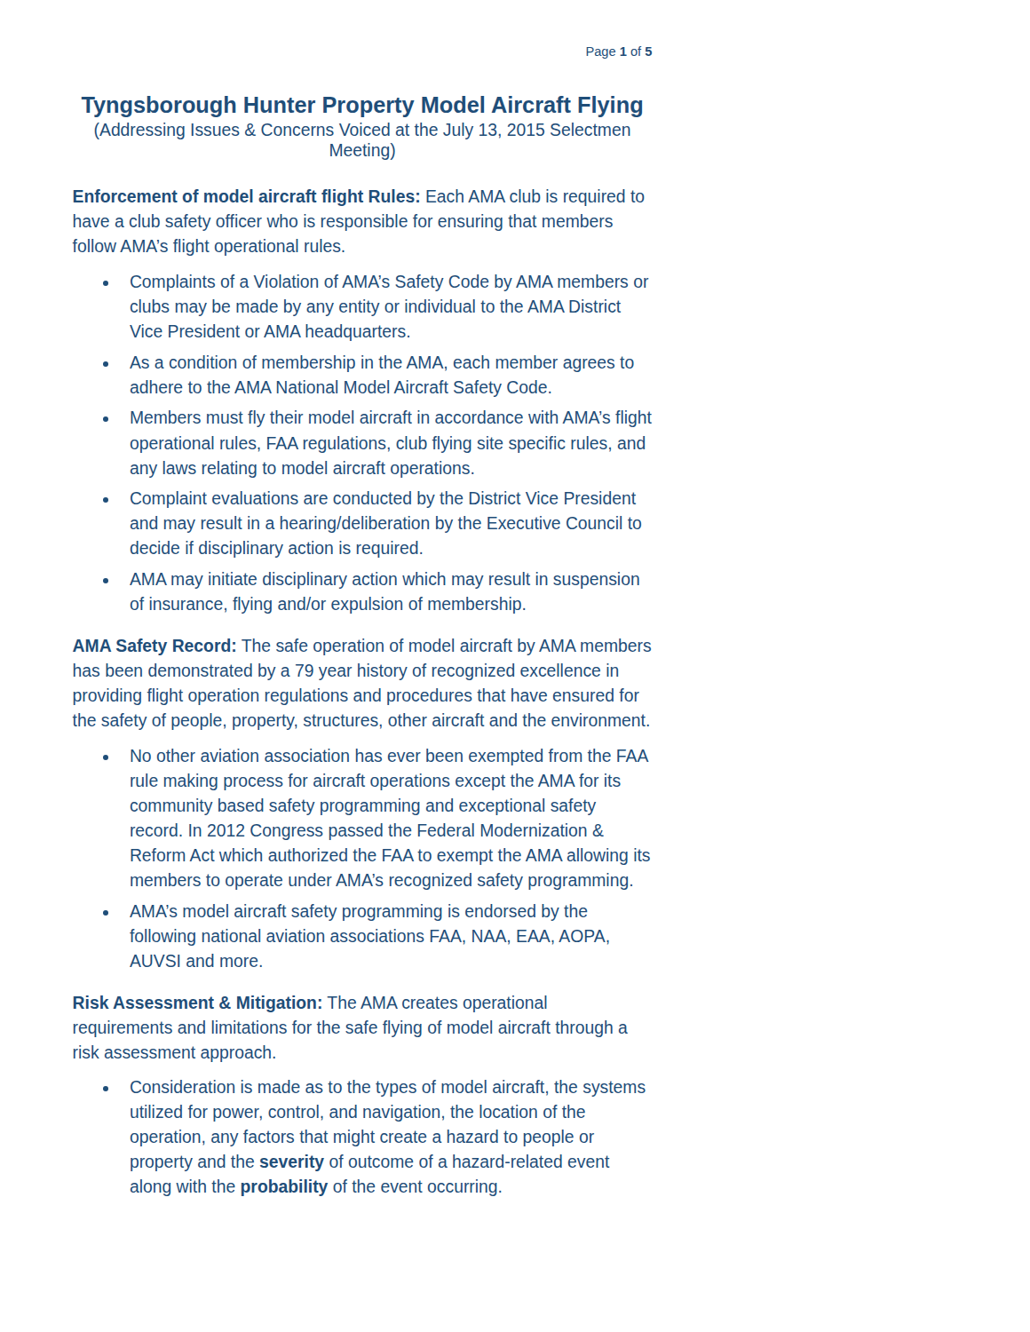Page 1 of 5
Tyngsborough Hunter Property Model Aircraft Flying
(Addressing Issues & Concerns Voiced at the July 13, 2015 Selectmen Meeting)
Enforcement of model aircraft flight Rules: Each AMA club is required to have a club safety officer who is responsible for ensuring that members follow AMA’s flight operational rules.
Complaints of a Violation of AMA’s Safety Code by AMA members or clubs may be made by any entity or individual to the AMA District Vice President or AMA headquarters.
As a condition of membership in the AMA, each member agrees to adhere to the AMA National Model Aircraft Safety Code.
Members must fly their model aircraft in accordance with AMA’s flight operational rules, FAA regulations, club flying site specific rules, and any laws relating to model aircraft operations.
Complaint evaluations are conducted by the District Vice President and may result in a hearing/deliberation by the Executive Council to decide if disciplinary action is required.
AMA may initiate disciplinary action which may result in suspension of insurance, flying and/or expulsion of membership.
AMA Safety Record: The safe operation of model aircraft by AMA members has been demonstrated by a 79 year history of recognized excellence in providing flight operation regulations and procedures that have ensured for the safety of people, property, structures, other aircraft and the environment.
No other aviation association has ever been exempted from the FAA rule making process for aircraft operations except the AMA for its community based safety programming and exceptional safety record. In 2012 Congress passed the Federal Modernization & Reform Act which authorized the FAA to exempt the AMA allowing its members to operate under AMA’s recognized safety programming.
AMA’s model aircraft safety programming is endorsed by the following national aviation associations FAA, NAA, EAA, AOPA, AUVSI and more.
Risk Assessment & Mitigation: The AMA creates operational requirements and limitations for the safe flying of model aircraft through a risk assessment approach.
Consideration is made as to the types of model aircraft, the systems utilized for power, control, and navigation, the location of the operation, any factors that might create a hazard to people or property and the severity of outcome of a hazard-related event along with the probability of the event occurring.